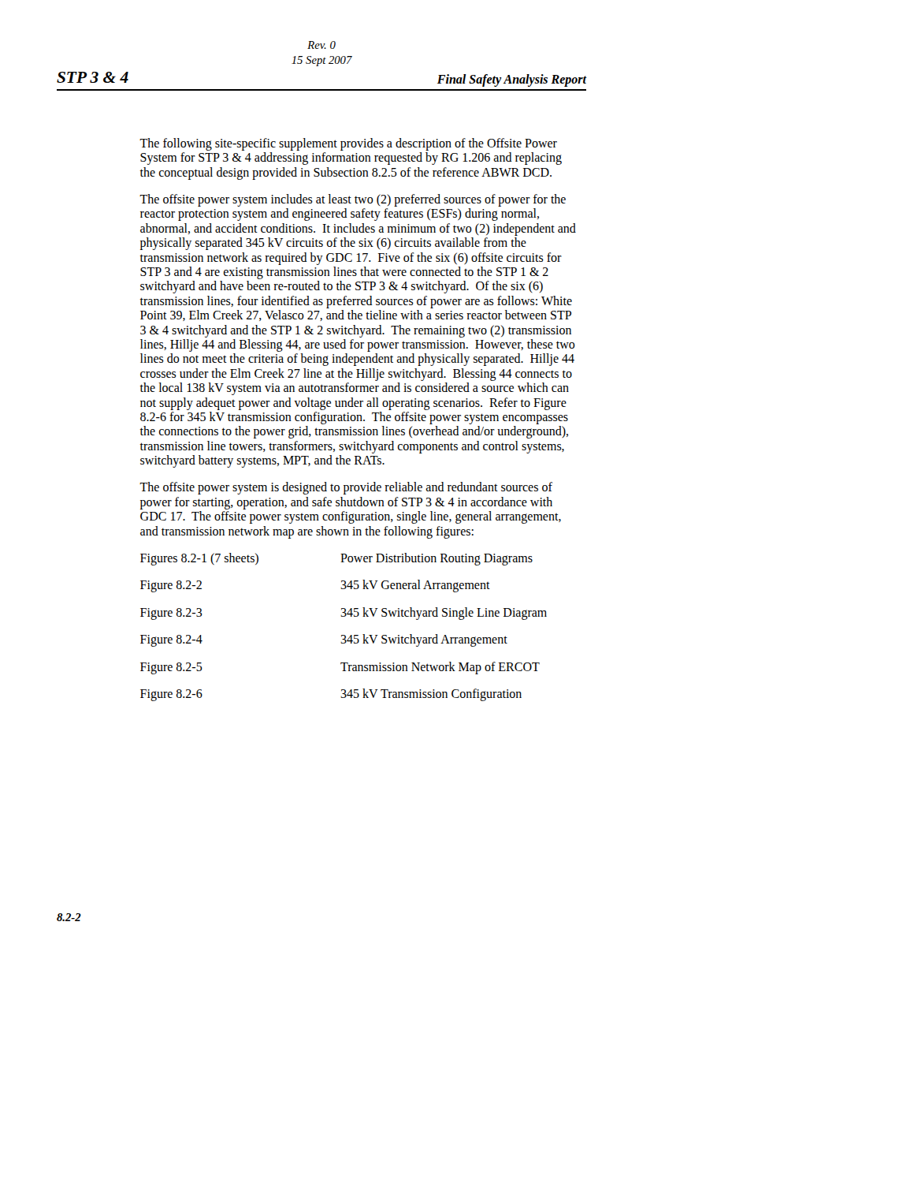Rev. 0
15 Sept 2007
STP 3 & 4
Final Safety Analysis Report
The following site-specific supplement provides a description of the Offsite Power System for STP 3 & 4 addressing information requested by RG 1.206 and replacing the conceptual design provided in Subsection 8.2.5 of the reference ABWR DCD.
The offsite power system includes at least two (2) preferred sources of power for the reactor protection system and engineered safety features (ESFs) during normal, abnormal, and accident conditions. It includes a minimum of two (2) independent and physically separated 345 kV circuits of the six (6) circuits available from the transmission network as required by GDC 17. Five of the six (6) offsite circuits for STP 3 and 4 are existing transmission lines that were connected to the STP 1 & 2 switchyard and have been re-routed to the STP 3 & 4 switchyard. Of the six (6) transmission lines, four identified as preferred sources of power are as follows: White Point 39, Elm Creek 27, Velasco 27, and the tieline with a series reactor between STP 3 & 4 switchyard and the STP 1 & 2 switchyard. The remaining two (2) transmission lines, Hillje 44 and Blessing 44, are used for power transmission. However, these two lines do not meet the criteria of being independent and physically separated. Hillje 44 crosses under the Elm Creek 27 line at the Hillje switchyard. Blessing 44 connects to the local 138 kV system via an autotransformer and is considered a source which can not supply adequet power and voltage under all operating scenarios. Refer to Figure 8.2-6 for 345 kV transmission configuration. The offsite power system encompasses the connections to the power grid, transmission lines (overhead and/or underground), transmission line towers, transformers, switchyard components and control systems, switchyard battery systems, MPT, and the RATs.
The offsite power system is designed to provide reliable and redundant sources of power for starting, operation, and safe shutdown of STP 3 & 4 in accordance with GDC 17. The offsite power system configuration, single line, general arrangement, and transmission network map are shown in the following figures:
| Figures 8.2-1 (7 sheets) | Power Distribution Routing Diagrams |
| Figure 8.2-2 | 345 kV General Arrangement |
| Figure 8.2-3 | 345 kV Switchyard Single Line Diagram |
| Figure 8.2-4 | 345 kV Switchyard Arrangement |
| Figure 8.2-5 | Transmission Network Map of ERCOT |
| Figure 8.2-6 | 345 kV Transmission Configuration |
8.2-2